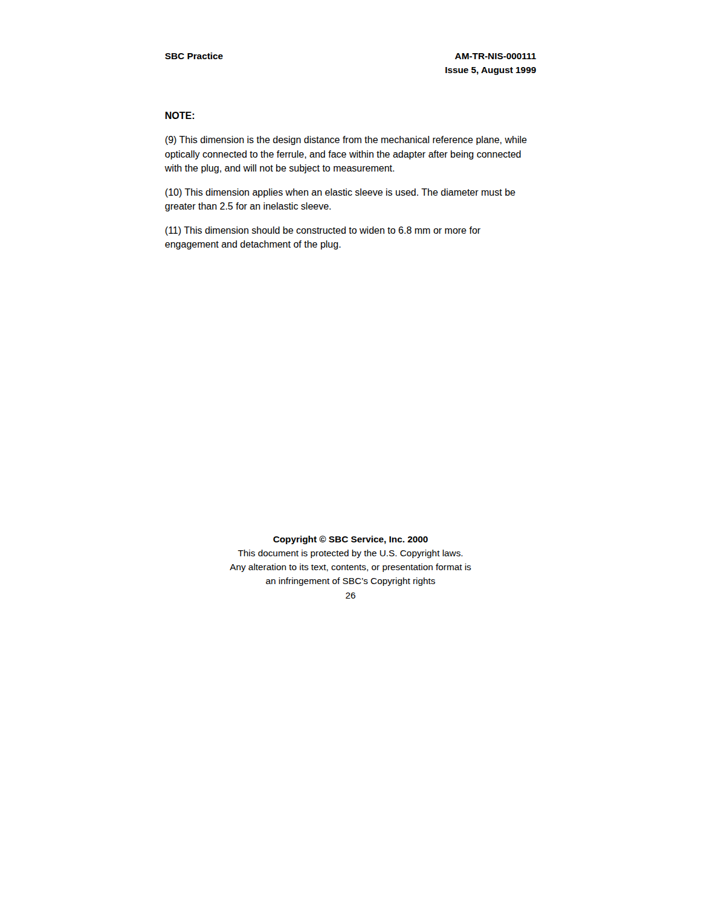SBC Practice
AM-TR-NIS-000111
Issue 5, August 1999
NOTE:
(9) This dimension is the design distance from the mechanical reference plane, while optically connected to the ferrule, and face within the adapter after being connected with the plug, and will not be subject to measurement.
(10) This dimension applies when an elastic sleeve is used. The diameter must be greater than 2.5 for an inelastic sleeve.
(11) This dimension should be constructed to widen to 6.8 mm or more for engagement and detachment of the plug.
Copyright © SBC Service, Inc. 2000
This document is protected by the U.S. Copyright laws.
Any alteration to its text, contents, or presentation format is
an infringement of SBC’s Copyright rights
26